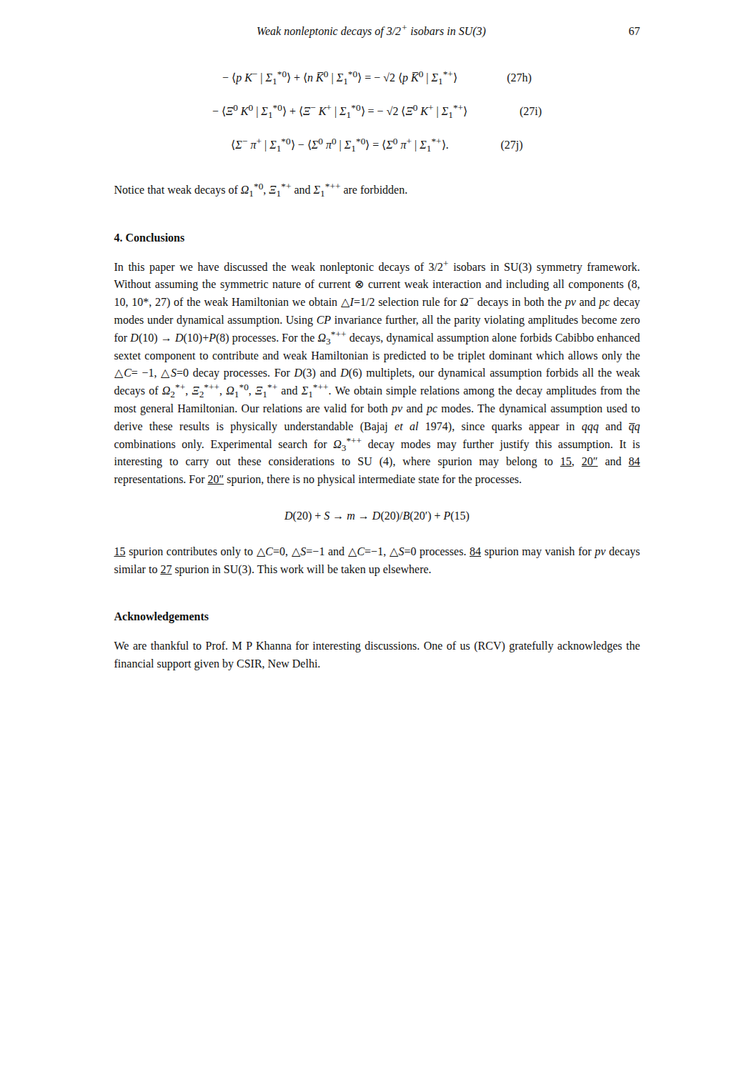Weak nonleptonic decays of 3/2+ isobars in SU(3) 67
− ⟨p K− | Σ1*0⟩ + ⟨n K̅0 | Σ1*0⟩ = − √2 ⟨p K̅0 | Σ1*+⟩ (27h)
− ⟨Ξ0 K0 | Σ1*0⟩ + ⟨Ξ− K+ | Σ1*0⟩ = − √2 ⟨Ξ0 K+ | Σ1*+⟩ (27i)
⟨Σ− π+ | Σ1*0⟩ − ⟨Σ0 π0 | Σ1*0⟩ = ⟨Σ0 π+ | Σ1*+⟩. (27j)
Notice that weak decays of Ω1*0, Ξ1*+ and Σ1*++ are forbidden.
4. Conclusions
In this paper we have discussed the weak nonleptonic decays of 3/2+ isobars in SU(3) symmetry framework. Without assuming the symmetric nature of current ⊗ current weak interaction and including all components (8, 10, 10*, 27) of the weak Hamiltonian we obtain △I=1/2 selection rule for Ω− decays in both the pv and pc decay modes under dynamical assumption. Using CP invariance further, all the parity violating amplitudes become zero for D(10) → D(10)+P(8) processes. For the Ω3*++ decays, dynamical assumption alone forbids Cabibbo enhanced sextet component to contribute and weak Hamiltonian is predicted to be triplet dominant which allows only the △C= −1, △S=0 decay processes. For D(3) and D(6) multiplets, our dynamical assumption forbids all the weak decays of Ω2*+, Ξ2*++, Ω1*0, Ξ1*+ and Σ1*++. We obtain simple relations among the decay amplitudes from the most general Hamiltonian. Our relations are valid for both pv and pc modes. The dynamical assumption used to derive these results is physically understandable (Bajaj et al 1974), since quarks appear in qqq and q̅q combinations only. Experimental search for Ω3*++ decay modes may further justify this assumption. It is interesting to carry out these considerations to SU (4), where spurion may belong to 15, 20″ and 84 representations. For 20″ spurion, there is no physical intermediate state for the processes.
D(20) + S → m → D(20)/B(20′) + P(15)
15 spurion contributes only to △C=0, △S=−1 and △C=−1, △S=0 processes. 84 spurion may vanish for pv decays similar to 27 spurion in SU(3). This work will be taken up elsewhere.
Acknowledgements
We are thankful to Prof. M P Khanna for interesting discussions. One of us (RCV) gratefully acknowledges the financial support given by CSIR, New Delhi.